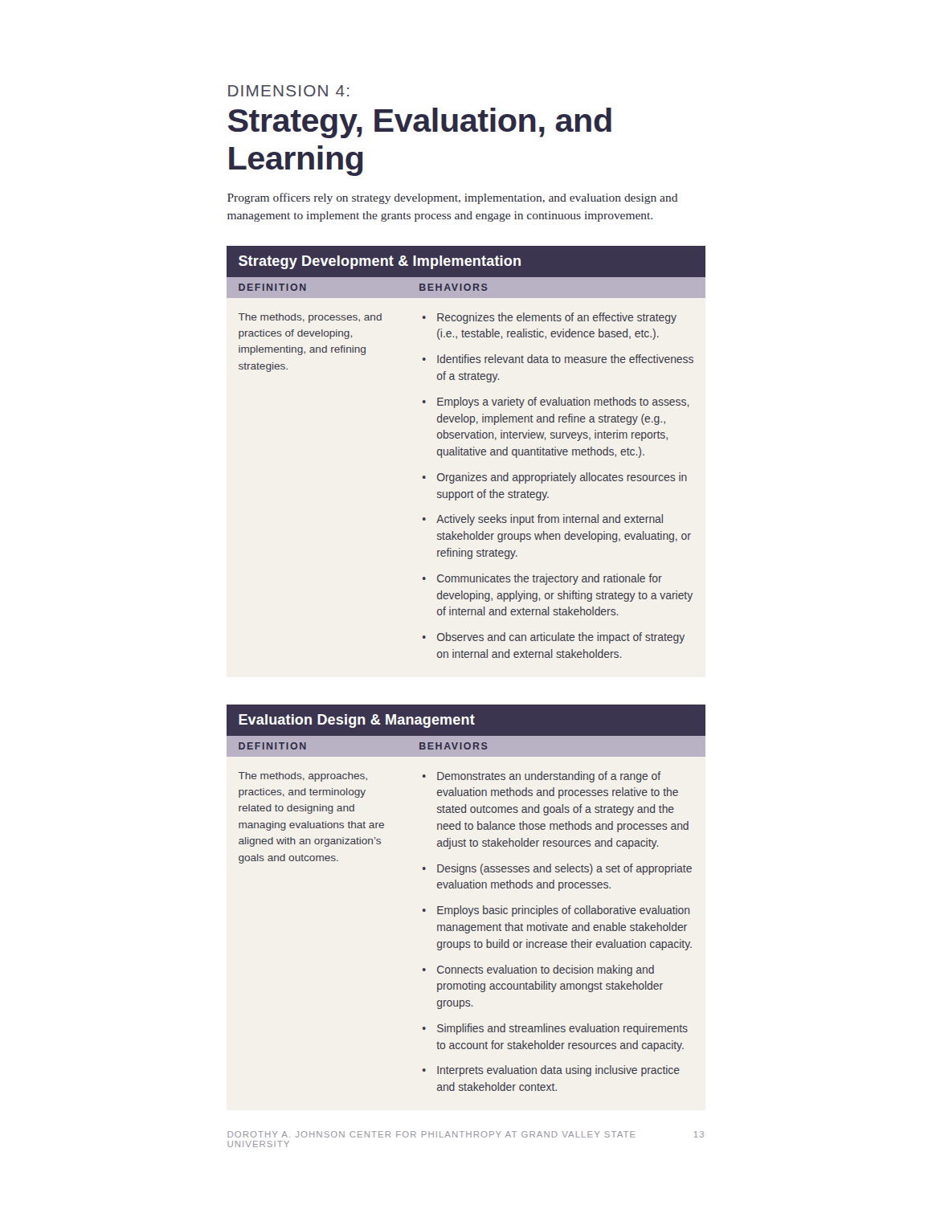DIMENSION 4:
Strategy, Evaluation, and Learning
Program officers rely on strategy development, implementation, and evaluation design and management to implement the grants process and engage in continuous improvement.
Strategy Development & Implementation
| DEFINITION | BEHAVIORS |
| --- | --- |
| The methods, processes, and practices of developing, implementing, and refining strategies. | Recognizes the elements of an effective strategy (i.e., testable, realistic, evidence based, etc.). Identifies relevant data to measure the effectiveness of a strategy. Employs a variety of evaluation methods to assess, develop, implement and refine a strategy (e.g., observation, interview, surveys, interim reports, qualitative and quantitative methods, etc.). Organizes and appropriately allocates resources in support of the strategy. Actively seeks input from internal and external stakeholder groups when developing, evaluating, or refining strategy. Communicates the trajectory and rationale for developing, applying, or shifting strategy to a variety of internal and external stakeholders. Observes and can articulate the impact of strategy on internal and external stakeholders. |
Evaluation Design & Management
| DEFINITION | BEHAVIORS |
| --- | --- |
| The methods, approaches, practices, and terminology related to designing and managing evaluations that are aligned with an organization’s goals and outcomes. | Demonstrates an understanding of a range of evaluation methods and processes relative to the stated outcomes and goals of a strategy and the need to balance those methods and processes and adjust to stakeholder resources and capacity. Designs (assesses and selects) a set of appropriate evaluation methods and processes. Employs basic principles of collaborative evaluation management that motivate and enable stakeholder groups to build or increase their evaluation capacity. Connects evaluation to decision making and promoting accountability amongst stakeholder groups. Simplifies and streamlines evaluation requirements to account for stakeholder resources and capacity. Interprets evaluation data using inclusive practice and stakeholder context. |
DOROTHY A. JOHNSON CENTER FOR PHILANTHROPY AT GRAND VALLEY STATE UNIVERSITY 13